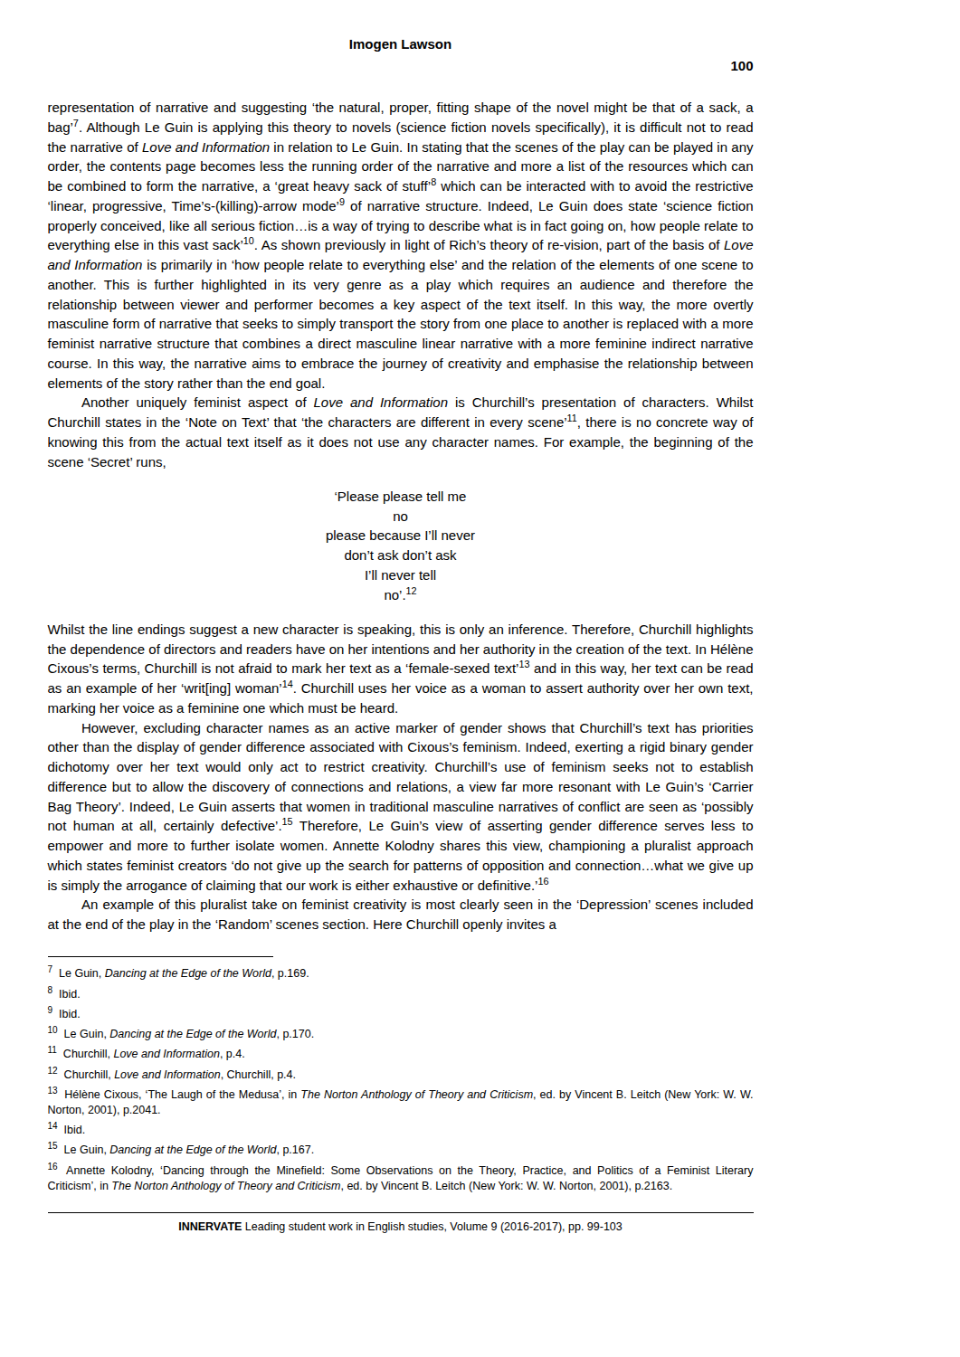Imogen Lawson
100
representation of narrative and suggesting ‘the natural, proper, fitting shape of the novel might be that of a sack, a bag’7. Although Le Guin is applying this theory to novels (science fiction novels specifically), it is difficult not to read the narrative of Love and Information in relation to Le Guin. In stating that the scenes of the play can be played in any order, the contents page becomes less the running order of the narrative and more a list of the resources which can be combined to form the narrative, a ‘great heavy sack of stuff’8 which can be interacted with to avoid the restrictive ‘linear, progressive, Time’s-(killing)-arrow mode’9 of narrative structure. Indeed, Le Guin does state ‘science fiction properly conceived, like all serious fiction…is a way of trying to describe what is in fact going on, how people relate to everything else in this vast sack’10. As shown previously in light of Rich’s theory of re-vision, part of the basis of Love and Information is primarily in ‘how people relate to everything else’ and the relation of the elements of one scene to another. This is further highlighted in its very genre as a play which requires an audience and therefore the relationship between viewer and performer becomes a key aspect of the text itself. In this way, the more overtly masculine form of narrative that seeks to simply transport the story from one place to another is replaced with a more feminist narrative structure that combines a direct masculine linear narrative with a more feminine indirect narrative course. In this way, the narrative aims to embrace the journey of creativity and emphasise the relationship between elements of the story rather than the end goal.
Another uniquely feminist aspect of Love and Information is Churchill’s presentation of characters. Whilst Churchill states in the ‘Note on Text’ that ‘the characters are different in every scene’11, there is no concrete way of knowing this from the actual text itself as it does not use any character names. For example, the beginning of the scene ‘Secret’ runs,
‘Please please tell me
no
please because I’ll never
don’t ask don’t ask
I’ll never tell
no’.12
Whilst the line endings suggest a new character is speaking, this is only an inference. Therefore, Churchill highlights the dependence of directors and readers have on her intentions and her authority in the creation of the text. In Hélène Cixous’s terms, Churchill is not afraid to mark her text as a ‘female-sexed text’13 and in this way, her text can be read as an example of her ‘writ[ing] woman’14. Churchill uses her voice as a woman to assert authority over her own text, marking her voice as a feminine one which must be heard.
However, excluding character names as an active marker of gender shows that Churchill’s text has priorities other than the display of gender difference associated with Cixous’s feminism. Indeed, exerting a rigid binary gender dichotomy over her text would only act to restrict creativity. Churchill’s use of feminism seeks not to establish difference but to allow the discovery of connections and relations, a view far more resonant with Le Guin’s ‘Carrier Bag Theory’. Indeed, Le Guin asserts that women in traditional masculine narratives of conflict are seen as ‘possibly not human at all, certainly defective’.15 Therefore, Le Guin’s view of asserting gender difference serves less to empower and more to further isolate women. Annette Kolodny shares this view, championing a pluralist approach which states feminist creators ‘do not give up the search for patterns of opposition and connection…what we give up is simply the arrogance of claiming that our work is either exhaustive or definitive.’16
An example of this pluralist take on feminist creativity is most clearly seen in the ‘Depression’ scenes included at the end of the play in the ‘Random’ scenes section. Here Churchill openly invites a
7 Le Guin, Dancing at the Edge of the World, p.169.
8 Ibid.
9 Ibid.
10 Le Guin, Dancing at the Edge of the World, p.170.
11 Churchill, Love and Information, p.4.
12 Churchill, Love and Information, Churchill, p.4.
13 Hélène Cixous, ‘The Laugh of the Medusa’, in The Norton Anthology of Theory and Criticism, ed. by Vincent B. Leitch (New York: W. W. Norton, 2001), p.2041.
14 Ibid.
15 Le Guin, Dancing at the Edge of the World, p.167.
16 Annette Kolodny, ‘Dancing through the Minefield: Some Observations on the Theory, Practice, and Politics of a Feminist Literary Criticism’, in The Norton Anthology of Theory and Criticism, ed. by Vincent B. Leitch (New York: W. W. Norton, 2001), p.2163.
INNERVATE Leading student work in English studies, Volume 9 (2016-2017), pp. 99-103